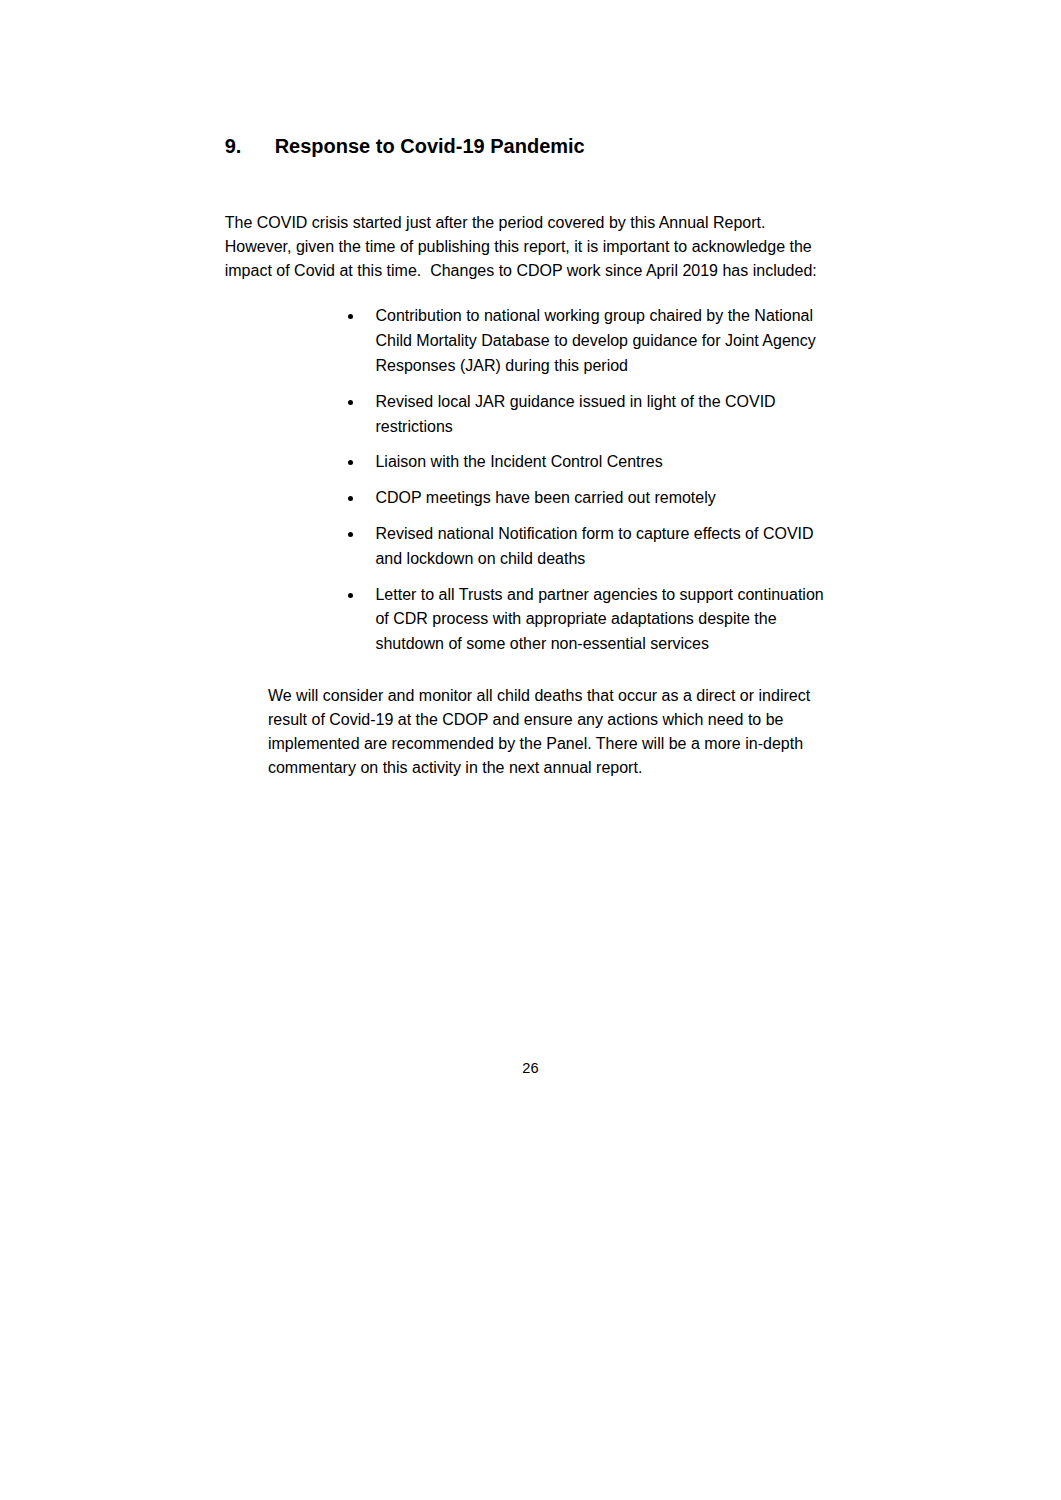9. Response to Covid-19 Pandemic
The COVID crisis started just after the period covered by this Annual Report. However, given the time of publishing this report, it is important to acknowledge the impact of Covid at this time. Changes to CDOP work since April 2019 has included:
Contribution to national working group chaired by the National Child Mortality Database to develop guidance for Joint Agency Responses (JAR) during this period
Revised local JAR guidance issued in light of the COVID restrictions
Liaison with the Incident Control Centres
CDOP meetings have been carried out remotely
Revised national Notification form to capture effects of COVID and lockdown on child deaths
Letter to all Trusts and partner agencies to support continuation of CDR process with appropriate adaptations despite the shutdown of some other non-essential services
We will consider and monitor all child deaths that occur as a direct or indirect result of Covid-19 at the CDOP and ensure any actions which need to be implemented are recommended by the Panel. There will be a more in-depth commentary on this activity in the next annual report.
26